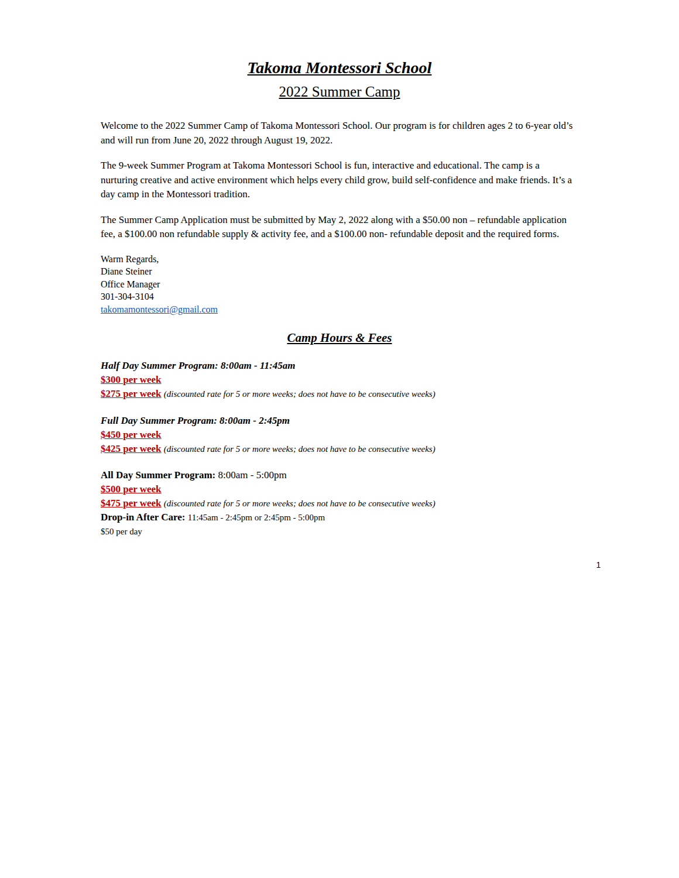Takoma Montessori School
2022 Summer Camp
Welcome to the 2022 Summer Camp of Takoma Montessori School. Our program is for children ages 2 to 6-year old’s and will run from June 20, 2022 through August 19, 2022.
The 9-week Summer Program at Takoma Montessori School is fun, interactive and educational. The camp is a nurturing creative and active environment which helps every child grow, build self-confidence and make friends. It’s a day camp in the Montessori tradition.
The Summer Camp Application must be submitted by May 2, 2022 along with a $50.00 non – refundable application fee, a $100.00 non refundable supply & activity fee, and a $100.00 non- refundable deposit and the required forms.
Warm Regards,
Diane Steiner
Office Manager
301-304-3104
takomamontessori@gmail.com
Camp Hours & Fees
Half Day Summer Program: 8:00am - 11:45am
$300 per week
$275 per week (discounted rate for 5 or more weeks; does not have to be consecutive weeks)
Full Day Summer Program: 8:00am - 2:45pm
$450 per week
$425 per week (discounted rate for 5 or more weeks; does not have to be consecutive weeks)
All Day Summer Program: 8:00am - 5:00pm
$500 per week
$475 per week (discounted rate for 5 or more weeks; does not have to be consecutive weeks)
Drop-in After Care: 11:45am - 2:45pm or 2:45pm - 5:00pm
$50 per day
1